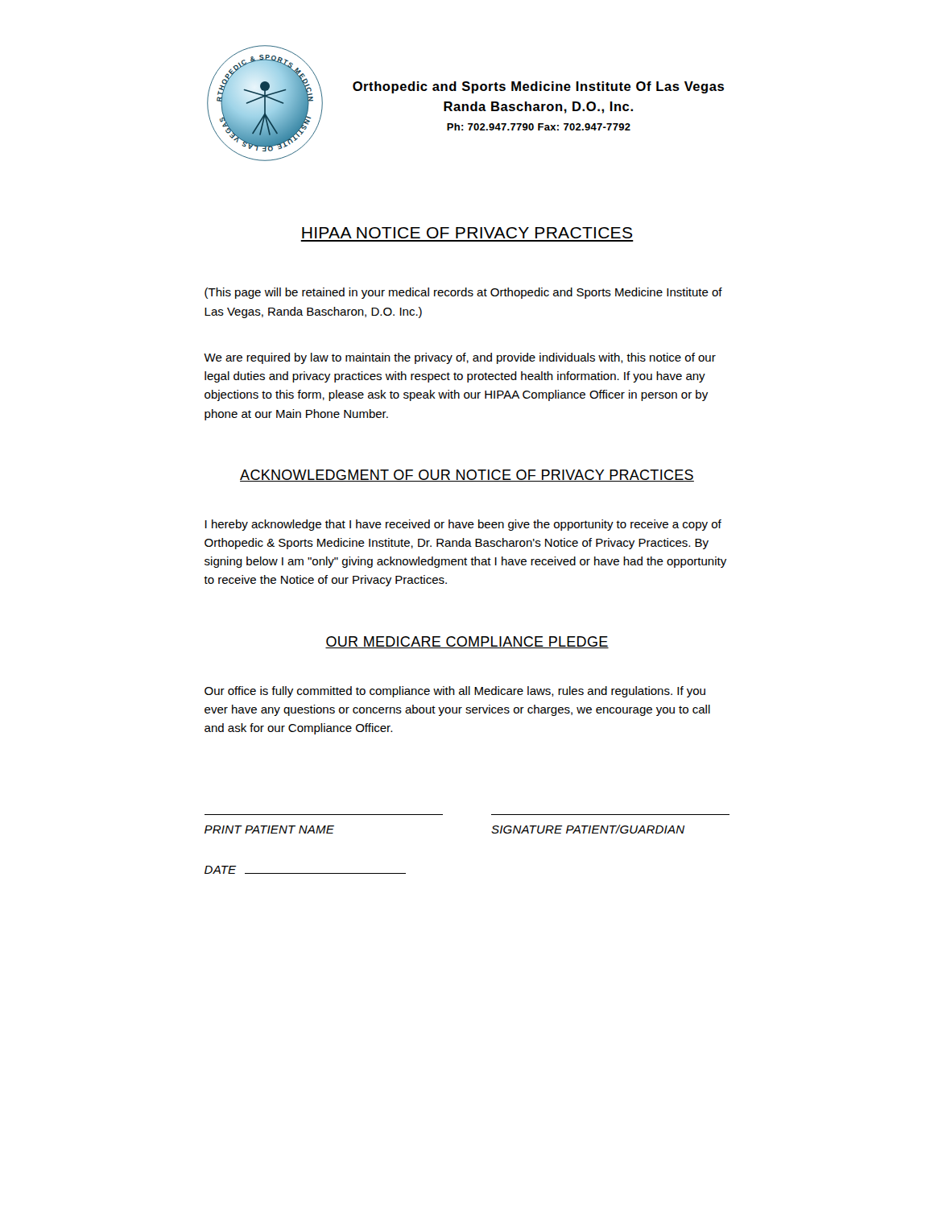ORTHOPEDIC & SPORTS MEDICINE INSTITUTE OF LAS VEGAS
Orthopedic and Sports Medicine Institute Of Las Vegas
Randa Bascharon, D.O., Inc.
Ph: 702.947.7790 Fax: 702.947-7792
HIPAA NOTICE OF PRIVACY PRACTICES
(This page will be retained in your medical records at Orthopedic and Sports Medicine Institute of Las Vegas, Randa Bascharon, D.O. Inc.)
We are required by law to maintain the privacy of, and provide individuals with, this notice of our legal duties and privacy practices with respect to protected health information. If you have any objections to this form, please ask to speak with our HIPAA Compliance Officer in person or by phone at our Main Phone Number.
ACKNOWLEDGMENT OF OUR NOTICE OF PRIVACY PRACTICES
I hereby acknowledge that I have received or have been give the opportunity to receive a copy of Orthopedic & Sports Medicine Institute, Dr. Randa Bascharon's Notice of Privacy Practices. By signing below I am "only" giving acknowledgment that I have received or have had the opportunity to receive the Notice of our Privacy Practices.
OUR MEDICARE COMPLIANCE PLEDGE
Our office is fully committed to compliance with all Medicare laws, rules and regulations. If you ever have any questions or concerns about your services or charges, we encourage you to call and ask for our Compliance Officer.
PRINT PATIENT NAME
DATE
SIGNATURE PATIENT/GUARDIAN